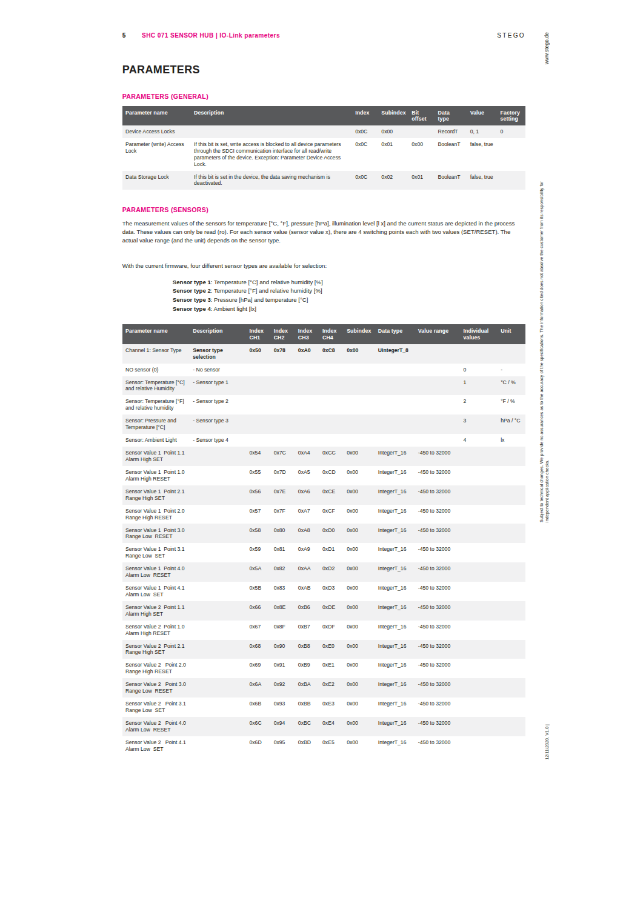www.stego.de
Subject to technical changes. We provide no assurances as to the accuracy of the specifications. The information cited does not absolve the customer from its responsibility for independent application checks.
12/11/2020, V1.0 |
5 SHC 071 SENSOR HUB | IO-Link parameters STEGO
PARAMETERS
PARAMETERS (GENERAL)
| Parameter name | Description | Index | Subindex | Bit offset | Data type | Value | Factory setting |
| --- | --- | --- | --- | --- | --- | --- | --- |
| Device Access Locks | | 0x0C | 0x00 | | RecordT | 0, 1 | 0 |
| Parameter (write) Access Lock | If this bit is set, write access is blocked to all device parameters through the SDCI communication interface for all read/write parameters of the device. Exception: Parameter Device Access Lock. | 0x0C | 0x01 | 0x00 | BooleanT | false, true | |
| Data Storage Lock | If this bit is set in the device, the data saving mechanism is deactivated. | 0x0C | 0x02 | 0x01 | BooleanT | false, true | |
PARAMETERS (SENSORS)
The measurement values of the sensors for temperature [°C, °F], pressure [hPa], illumination level [l x] and the current status are depicted in the process data. These values can only be read (ro). For each sensor value (sensor value x), there are 4 switching points each with two values (SET/RESET). The actual value range (and the unit) depends on the sensor type.
With the current firmware, four different sensor types are available for selection:
Sensor type 1: Temperature [°C] and relative humidity [%]
Sensor type 2: Temperature [°F] and relative humidity [%]
Sensor type 3: Pressure [hPa] and temperature [°C]
Sensor type 4: Ambient light [lx]
| Parameter name | Description | Index CH1 | Index CH2 | Index CH3 | Index CH4 | Subindex | Data type | Value range | Individual values | Unit |
| --- | --- | --- | --- | --- | --- | --- | --- | --- | --- | --- |
| Channel 1: Sensor Type | Sensor type selection | 0x50 | 0x78 | 0xA0 | 0xC8 | 0x00 | UIntegerT_8 | | | |
| NO sensor (0) | - No sensor | | | | | | | | 0 | - |
| Sensor: Temperature [°C] and relative Humidity | - Sensor type 1 | | | | | | | | 1 | °C / % |
| Sensor: Temperature [°F] and relative humidity | - Sensor type 2 | | | | | | | | 2 | °F / % |
| Sensor: Pressure and Temperature [°C] | - Sensor type 3 | | | | | | | | 3 | hPa / °C |
| Sensor: Ambient Light | - Sensor type 4 | | | | | | | | 4 | lx |
| Sensor Value 1 Point 1.1 Alarm High SET | | 0x54 | 0x7C | 0xA4 | 0xCC | 0x00 | IntegerT_16 | -450 to 32000 | | |
| Sensor Value 1 Point 1.0 Alarm High RESET | | 0x55 | 0x7D | 0xA5 | 0xCD | 0x00 | IntegerT_16 | -450 to 32000 | | |
| Sensor Value 1 Point 2.1 Range High SET | | 0x56 | 0x7E | 0xA6 | 0xCE | 0x00 | IntegerT_16 | -450 to 32000 | | |
| Sensor Value 1 Point 2.0 Range High RESET | | 0x57 | 0x7F | 0xA7 | 0xCF | 0x00 | IntegerT_16 | -450 to 32000 | | |
| Sensor Value 1 Point 3.0 Range Low RESET | | 0x58 | 0x80 | 0xA8 | 0xD0 | 0x00 | IntegerT_16 | -450 to 32000 | | |
| Sensor Value 1 Point 3.1 Range Low SET | | 0x59 | 0x81 | 0xA9 | 0xD1 | 0x00 | IntegerT_16 | -450 to 32000 | | |
| Sensor Value 1 Point 4.0 Alarm Low RESET | | 0x5A | 0x82 | 0xAA | 0xD2 | 0x00 | IntegerT_16 | -450 to 32000 | | |
| Sensor Value 1 Point 4.1 Alarm Low SET | | 0x5B | 0x83 | 0xAB | 0xD3 | 0x00 | IntegerT_16 | -450 to 32000 | | |
| Sensor Value 2 Point 1.1 Alarm High SET | | 0x66 | 0x8E | 0xB6 | 0xDE | 0x00 | IntegerT_16 | -450 to 32000 | | |
| Sensor Value 2 Point 1.0 Alarm High RESET | | 0x67 | 0x8F | 0xB7 | 0xDF | 0x00 | IntegerT_16 | -450 to 32000 | | |
| Sensor Value 2 Point 2.1 Range High SET | | 0x68 | 0x90 | 0xB8 | 0xE0 | 0x00 | IntegerT_16 | -450 to 32000 | | |
| Sensor Value 2 Point 2.0 Range High RESET | | 0x69 | 0x91 | 0xB9 | 0xE1 | 0x00 | IntegerT_16 | -450 to 32000 | | |
| Sensor Value 2 Point 3.0 Range Low RESET | | 0x6A | 0x92 | 0xBA | 0xE2 | 0x00 | IntegerT_16 | -450 to 32000 | | |
| Sensor Value 2 Point 3.1 Range Low SET | | 0x6B | 0x93 | 0xBB | 0xE3 | 0x00 | IntegerT_16 | -450 to 32000 | | |
| Sensor Value 2 Point 4.0 Alarm Low RESET | | 0x6C | 0x94 | 0xBC | 0xE4 | 0x00 | IntegerT_16 | -450 to 32000 | | |
| Sensor Value 2 Point 4.1 Alarm Low SET | | 0x6D | 0x95 | 0xBD | 0xE5 | 0x00 | IntegerT_16 | -450 to 32000 | | |